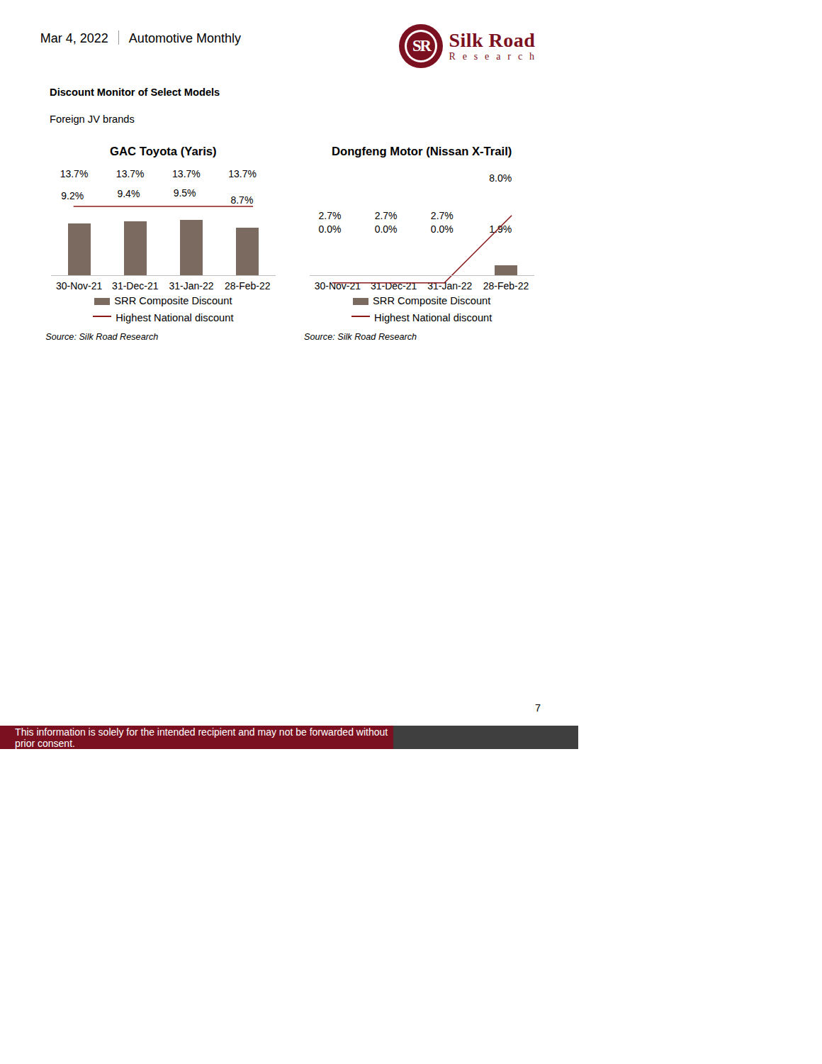Mar 4, 2022 Automotive Monthly
SR
Silk Road
R e s e a r c h
Discount Monitor of Select Models
Foreign JV brands
GAC Toyota (Yaris)
13.7%
13.7%
13.7%
13.7%
9.2%
9.4%
9.5%
8.7%
30-Nov-21 31-Dec-21 31-Jan-22 28-Feb-22
SRR Composite Discount
Highest National discount
Source: Silk Road Research
Dongfeng Motor (Nissan X-Trail)
2.7%
0.0%
2.7%
0.0%
2.7%
0.0%
8.0%
1.9%
30-Nov-21 31-Dec-21 31-Jan-22 28-Feb-22
SRR Composite Discount
Highest National discount
Source: Silk Road Research
7
This information is solely for the intended recipient and may not be forwarded without prior consent.